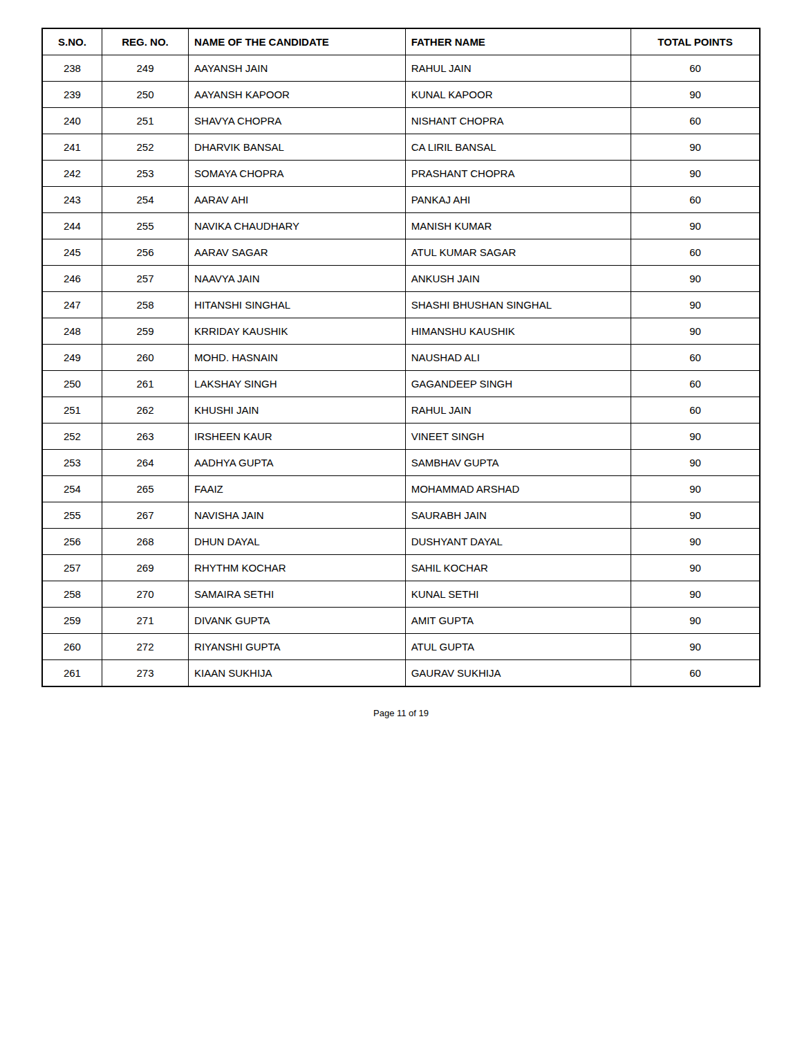| S.NO. | REG. NO. | NAME OF THE CANDIDATE | FATHER NAME | TOTAL POINTS |
| --- | --- | --- | --- | --- |
| 238 | 249 | AAYANSH JAIN | RAHUL JAIN | 60 |
| 239 | 250 | AAYANSH KAPOOR | KUNAL KAPOOR | 90 |
| 240 | 251 | SHAVYA CHOPRA | NISHANT CHOPRA | 60 |
| 241 | 252 | DHARVIK BANSAL | CA LIRIL BANSAL | 90 |
| 242 | 253 | SOMAYA CHOPRA | PRASHANT CHOPRA | 90 |
| 243 | 254 | AARAV AHI | PANKAJ AHI | 60 |
| 244 | 255 | NAVIKA CHAUDHARY | MANISH KUMAR | 90 |
| 245 | 256 | AARAV SAGAR | ATUL KUMAR SAGAR | 60 |
| 246 | 257 | NAAVYA JAIN | ANKUSH JAIN | 90 |
| 247 | 258 | HITANSHI SINGHAL | SHASHI BHUSHAN SINGHAL | 90 |
| 248 | 259 | KRRIDAY KAUSHIK | HIMANSHU KAUSHIK | 90 |
| 249 | 260 | MOHD. HASNAIN | NAUSHAD ALI | 60 |
| 250 | 261 | LAKSHAY SINGH | GAGANDEEP SINGH | 60 |
| 251 | 262 | KHUSHI JAIN | RAHUL JAIN | 60 |
| 252 | 263 | IRSHEEN KAUR | VINEET SINGH | 90 |
| 253 | 264 | AADHYA GUPTA | SAMBHAV GUPTA | 90 |
| 254 | 265 | FAAIZ | MOHAMMAD ARSHAD | 90 |
| 255 | 267 | NAVISHA JAIN | SAURABH JAIN | 90 |
| 256 | 268 | DHUN DAYAL | DUSHYANT DAYAL | 90 |
| 257 | 269 | RHYTHM KOCHAR | SAHIL KOCHAR | 90 |
| 258 | 270 | SAMAIRA SETHI | KUNAL SETHI | 90 |
| 259 | 271 | DIVANK GUPTA | AMIT GUPTA | 90 |
| 260 | 272 | RIYANSHI GUPTA | ATUL GUPTA | 90 |
| 261 | 273 | KIAAN SUKHIJA | GAURAV SUKHIJA | 60 |
Page 11 of 19